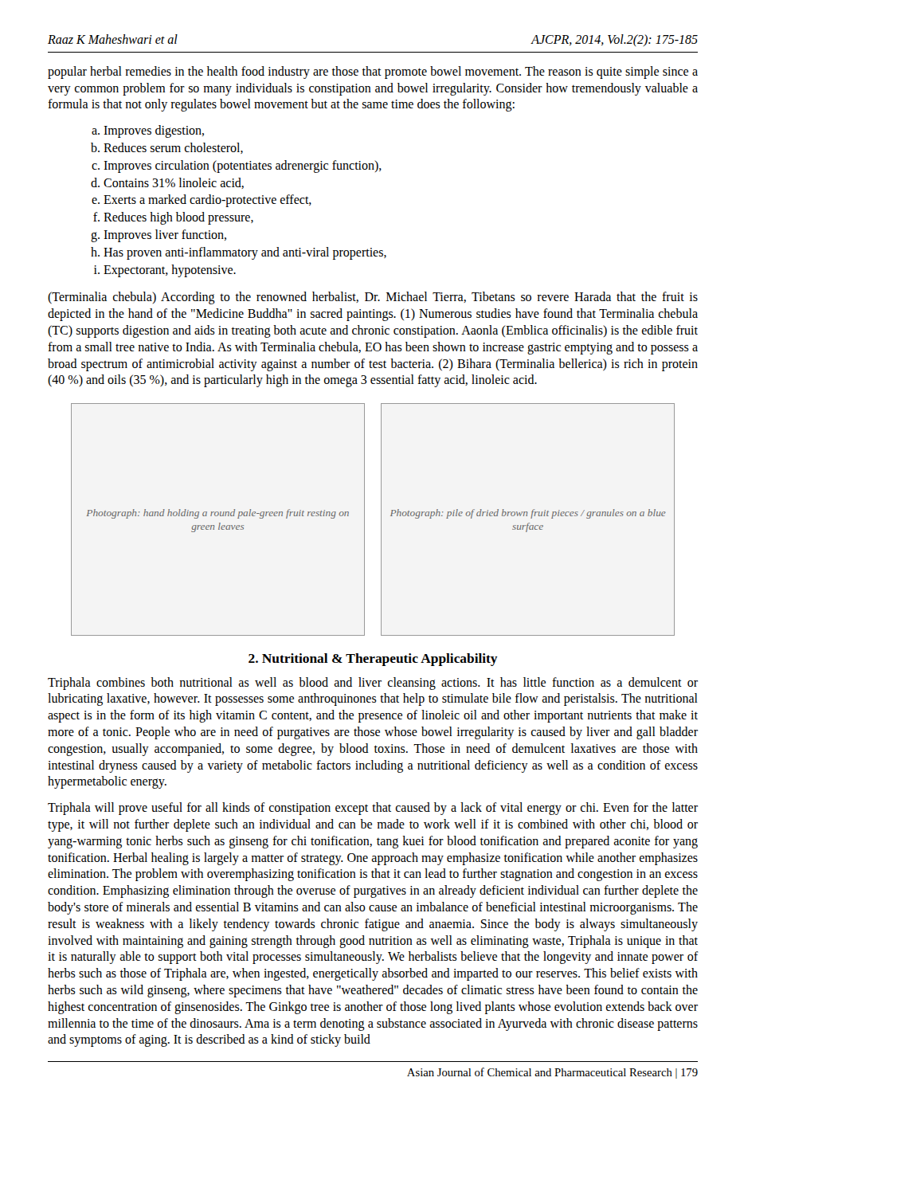Raaz K Maheshwari et al AJCPR, 2014, Vol.2(2): 175-185
popular herbal remedies in the health food industry are those that promote bowel movement. The reason is quite simple since a very common problem for so many individuals is constipation and bowel irregularity. Consider how tremendously valuable a formula is that not only regulates bowel movement but at the same time does the following:
Improves digestion,
Reduces serum cholesterol,
Improves circulation (potentiates adrenergic function),
Contains 31% linoleic acid,
Exerts a marked cardio-protective effect,
Reduces high blood pressure,
Improves liver function,
Has proven anti-inflammatory and anti-viral properties,
Expectorant, hypotensive.
(Terminalia chebula) According to the renowned herbalist, Dr. Michael Tierra, Tibetans so revere Harada that the fruit is depicted in the hand of the "Medicine Buddha" in sacred paintings. (1) Numerous studies have found that Terminalia chebula (TC) supports digestion and aids in treating both acute and chronic constipation. Aaonla (Emblica officinalis) is the edible fruit from a small tree native to India. As with Terminalia chebula, EO has been shown to increase gastric emptying and to possess a broad spectrum of antimicrobial activity against a number of test bacteria. (2) Bihara (Terminalia bellerica) is rich in protein (40 %) and oils (35 %), and is particularly high in the omega 3 essential fatty acid, linoleic acid.
Photograph: hand holding a round pale-green fruit resting on green leaves
Photograph: pile of dried brown fruit pieces / granules on a blue surface
2. Nutritional & Therapeutic Applicability
Triphala combines both nutritional as well as blood and liver cleansing actions. It has little function as a demulcent or lubricating laxative, however. It possesses some anthroquinones that help to stimulate bile flow and peristalsis. The nutritional aspect is in the form of its high vitamin C content, and the presence of linoleic oil and other important nutrients that make it more of a tonic. People who are in need of purgatives are those whose bowel irregularity is caused by liver and gall bladder congestion, usually accompanied, to some degree, by blood toxins. Those in need of demulcent laxatives are those with intestinal dryness caused by a variety of metabolic factors including a nutritional deficiency as well as a condition of excess hypermetabolic energy.
Triphala will prove useful for all kinds of constipation except that caused by a lack of vital energy or chi. Even for the latter type, it will not further deplete such an individual and can be made to work well if it is combined with other chi, blood or yang-warming tonic herbs such as ginseng for chi tonification, tang kuei for blood tonification and prepared aconite for yang tonification. Herbal healing is largely a matter of strategy. One approach may emphasize tonification while another emphasizes elimination. The problem with overemphasizing tonification is that it can lead to further stagnation and congestion in an excess condition. Emphasizing elimination through the overuse of purgatives in an already deficient individual can further deplete the body's store of minerals and essential B vitamins and can also cause an imbalance of beneficial intestinal microorganisms. The result is weakness with a likely tendency towards chronic fatigue and anaemia. Since the body is always simultaneously involved with maintaining and gaining strength through good nutrition as well as eliminating waste, Triphala is unique in that it is naturally able to support both vital processes simultaneously. We herbalists believe that the longevity and innate power of herbs such as those of Triphala are, when ingested, energetically absorbed and imparted to our reserves. This belief exists with herbs such as wild ginseng, where specimens that have "weathered" decades of climatic stress have been found to contain the highest concentration of ginsenosides. The Ginkgo tree is another of those long lived plants whose evolution extends back over millennia to the time of the dinosaurs. Ama is a term denoting a substance associated in Ayurveda with chronic disease patterns and symptoms of aging. It is described as a kind of sticky build
Asian Journal of Chemical and Pharmaceutical Research | 179